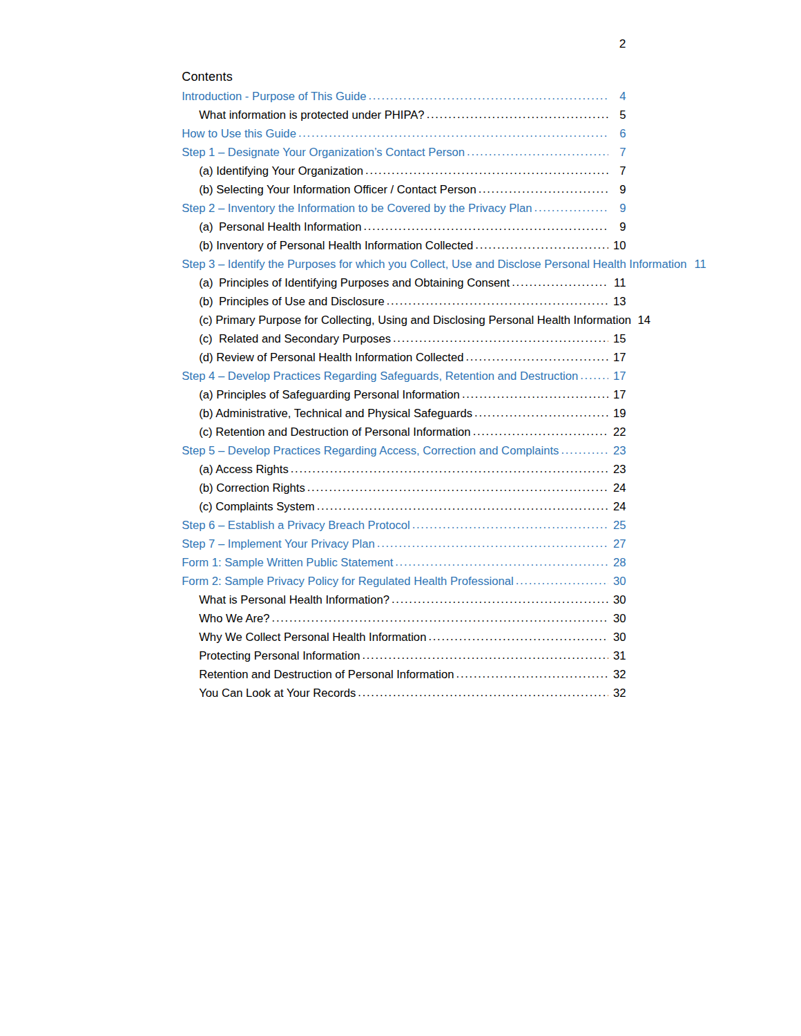2
Contents
Introduction - Purpose of This Guide ................................................................................................. 4
What information is protected under PHIPA? ............................................................................. 5
How to Use this Guide ................................................................................................................. 6
Step 1 – Designate Your Organization’s Contact Person ........................................................... 7
(a) Identifying Your Organization ............................................................................................... 7
(b) Selecting Your Information Officer / Contact Person .............................................................. 9
Step 2 – Inventory the Information to be Covered by the Privacy Plan ........................................................ 9
(a) Personal Health Information ........................................................................................... 9
(b) Inventory of Personal Health Information Collected .............................................................. 10
Step 3 – Identify the Purposes for which you Collect, Use and Disclose Personal Health Information ............ 11
(a) Principles of Identifying Purposes and Obtaining Consent ............................................... 11
(b) Principles of Use and Disclosure ................................................................................. 13
(c) Primary Purpose for Collecting, Using and Disclosing Personal Health Information .................... 14
(c) Related and Secondary Purposes ................................................................................ 15
(d) Review of Personal Health Information Collected .................................................................... 17
Step 4 – Develop Practices Regarding Safeguards, Retention and Destruction ........................................... 17
(a) Principles of Safeguarding Personal Information ..................................................................... 17
(b) Administrative, Technical and Physical Safeguards .............................................................. 19
(c) Retention and Destruction of Personal Information ................................................................ 22
Step 5 – Develop Practices Regarding Access, Correction and Complaints ............................................... 23
(a) Access Rights ....................................................................................................................... 23
(b) Correction Rights .................................................................................................................... 24
(c) Complaints System .................................................................................................................. 24
Step 6 – Establish a Privacy Breach Protocol ......................................................................................... 25
Step 7 – Implement Your Privacy Plan ................................................................................................. 27
Form 1: Sample Written Public Statement ............................................................................................. 28
Form 2: Sample Privacy Policy for Regulated Health Professional ............................................................ 30
What is Personal Health Information? ..................................................................................... 30
Who We Are? ....................................................................................................................... 30
Why We Collect Personal Health Information ........................................................................... 30
Protecting Personal Information ............................................................................................. 31
Retention and Destruction of Personal Information ..................................................................... 32
You Can Look at Your Records .............................................................................................. 32